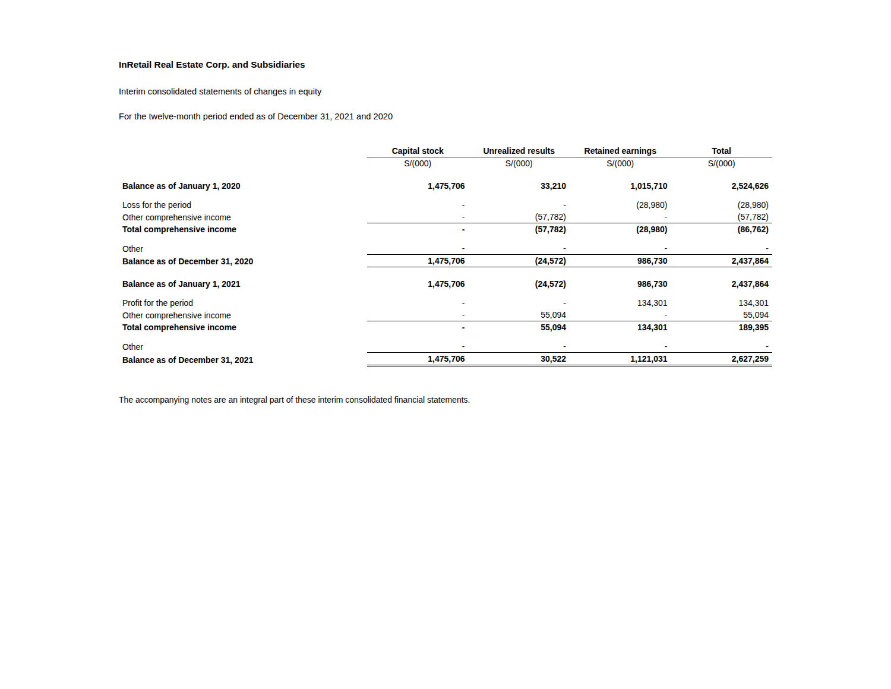InRetail Real Estate Corp. and Subsidiaries
Interim consolidated statements of changes in equity
For the twelve-month period ended as of December 31, 2021 and 2020
| | Capital stock | Unrealized results | Retained earnings | Total |
| --- | --- | --- | --- | --- |
| | S/(000) | S/(000) | S/(000) | S/(000) |
| Balance as of January 1, 2020 | 1,475,706 | 33,210 | 1,015,710 | 2,524,626 |
| Loss for the period | - | - | (28,980) | (28,980) |
| Other comprehensive income | - | (57,782) | - | (57,782) |
| Total comprehensive income | - | (57,782) | (28,980) | (86,762) |
| Other | - | - | - | - |
| Balance as of December 31, 2020 | 1,475,706 | (24,572) | 986,730 | 2,437,864 |
| Balance as of January 1, 2021 | 1,475,706 | (24,572) | 986,730 | 2,437,864 |
| Profit for the period | - | - | 134,301 | 134,301 |
| Other comprehensive income | - | 55,094 | - | 55,094 |
| Total comprehensive income | - | 55,094 | 134,301 | 189,395 |
| Other | - | - | - | - |
| Balance as of December 31, 2021 | 1,475,706 | 30,522 | 1,121,031 | 2,627,259 |
The accompanying notes are an integral part of these interim consolidated financial statements.